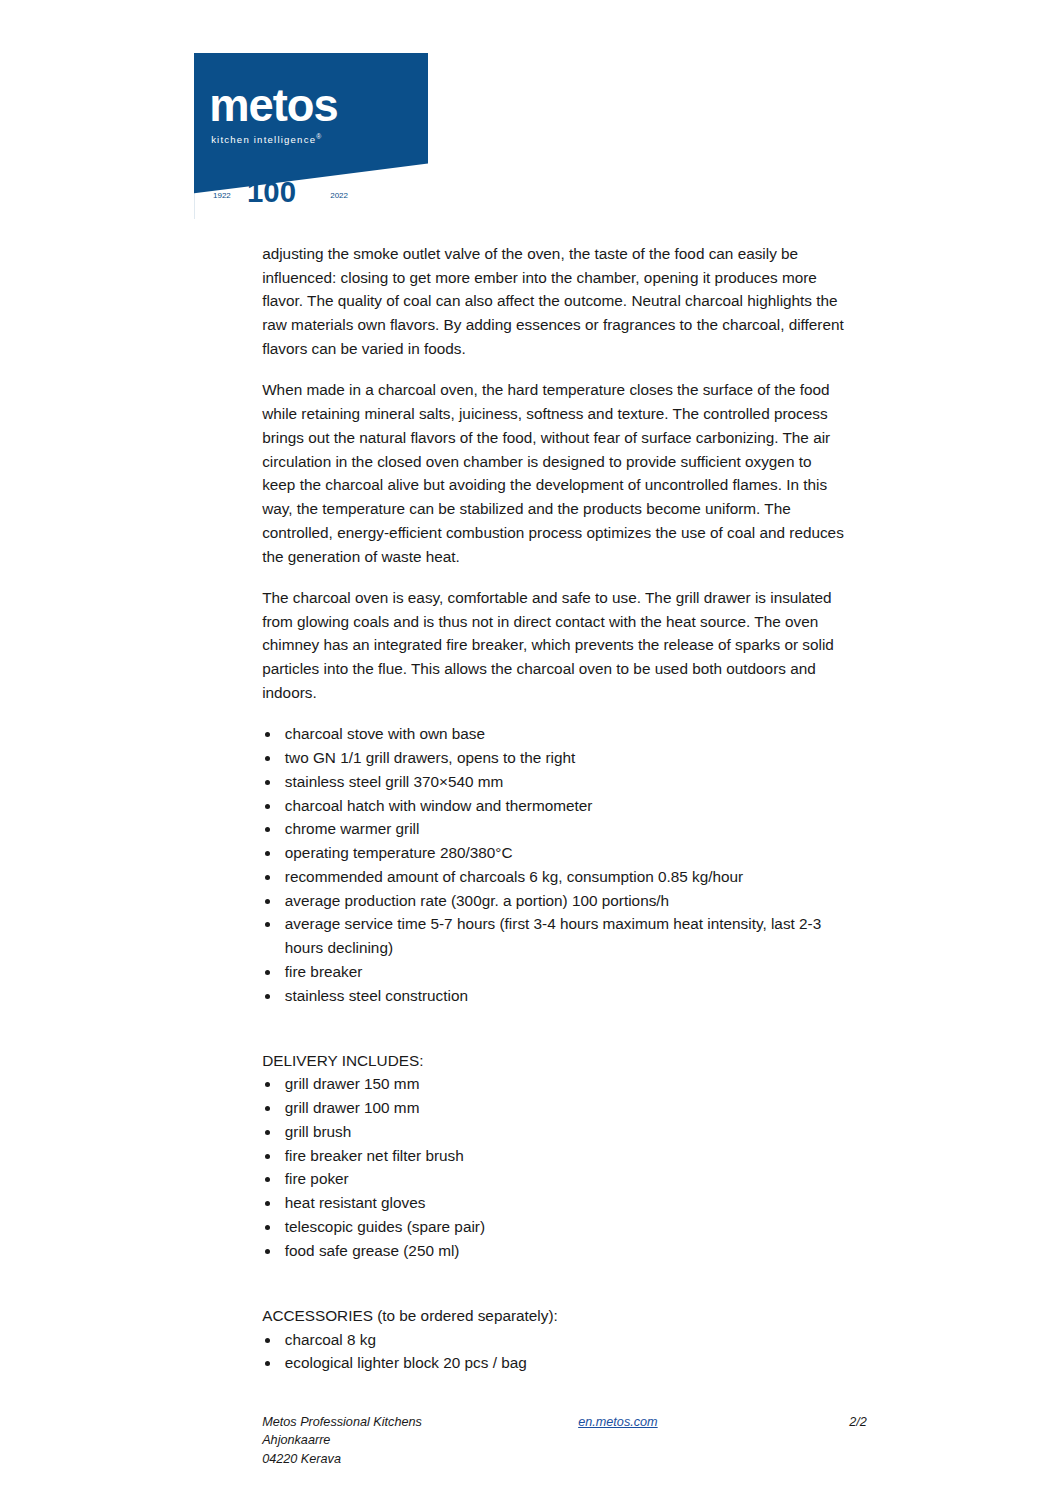metos
kitchen intelligence®
100
1922
2022
adjusting the smoke outlet valve of the oven, the taste of the food can easily be influenced: closing to get more ember into the chamber, opening it produces more flavor. The quality of coal can also affect the outcome. Neutral charcoal highlights the raw materials own flavors. By adding essences or fragrances to the charcoal, different flavors can be varied in foods.
When made in a charcoal oven, the hard temperature closes the surface of the food while retaining mineral salts, juiciness, softness and texture. The controlled process brings out the natural flavors of the food, without fear of surface carbonizing. The air circulation in the closed oven chamber is designed to provide sufficient oxygen to keep the charcoal alive but avoiding the development of uncontrolled flames. In this way, the temperature can be stabilized and the products become uniform. The controlled, energy-efficient combustion process optimizes the use of coal and reduces the generation of waste heat.
The charcoal oven is easy, comfortable and safe to use. The grill drawer is insulated from glowing coals and is thus not in direct contact with the heat source. The oven chimney has an integrated fire breaker, which prevents the release of sparks or solid particles into the flue. This allows the charcoal oven to be used both outdoors and indoors.
charcoal stove with own base
two GN 1/1 grill drawers, opens to the right
stainless steel grill 370×540 mm
charcoal hatch with window and thermometer
chrome warmer grill
operating temperature 280/380°C
recommended amount of charcoals 6 kg, consumption 0.85 kg/hour
average production rate (300gr. a portion) 100 portions/h
average service time 5-7 hours (first 3-4 hours maximum heat intensity, last 2-3 hours declining)
fire breaker
stainless steel construction
DELIVERY INCLUDES:
grill drawer 150 mm
grill drawer 100 mm
grill brush
fire breaker net filter brush
fire poker
heat resistant gloves
telescopic guides (spare pair)
food safe grease (250 ml)
ACCESSORIES (to be ordered separately):
charcoal 8 kg
ecological lighter block 20 pcs / bag
Metos Professional Kitchens
Ahjonkaarre
04220 Kerava
en.metos.com
2/2